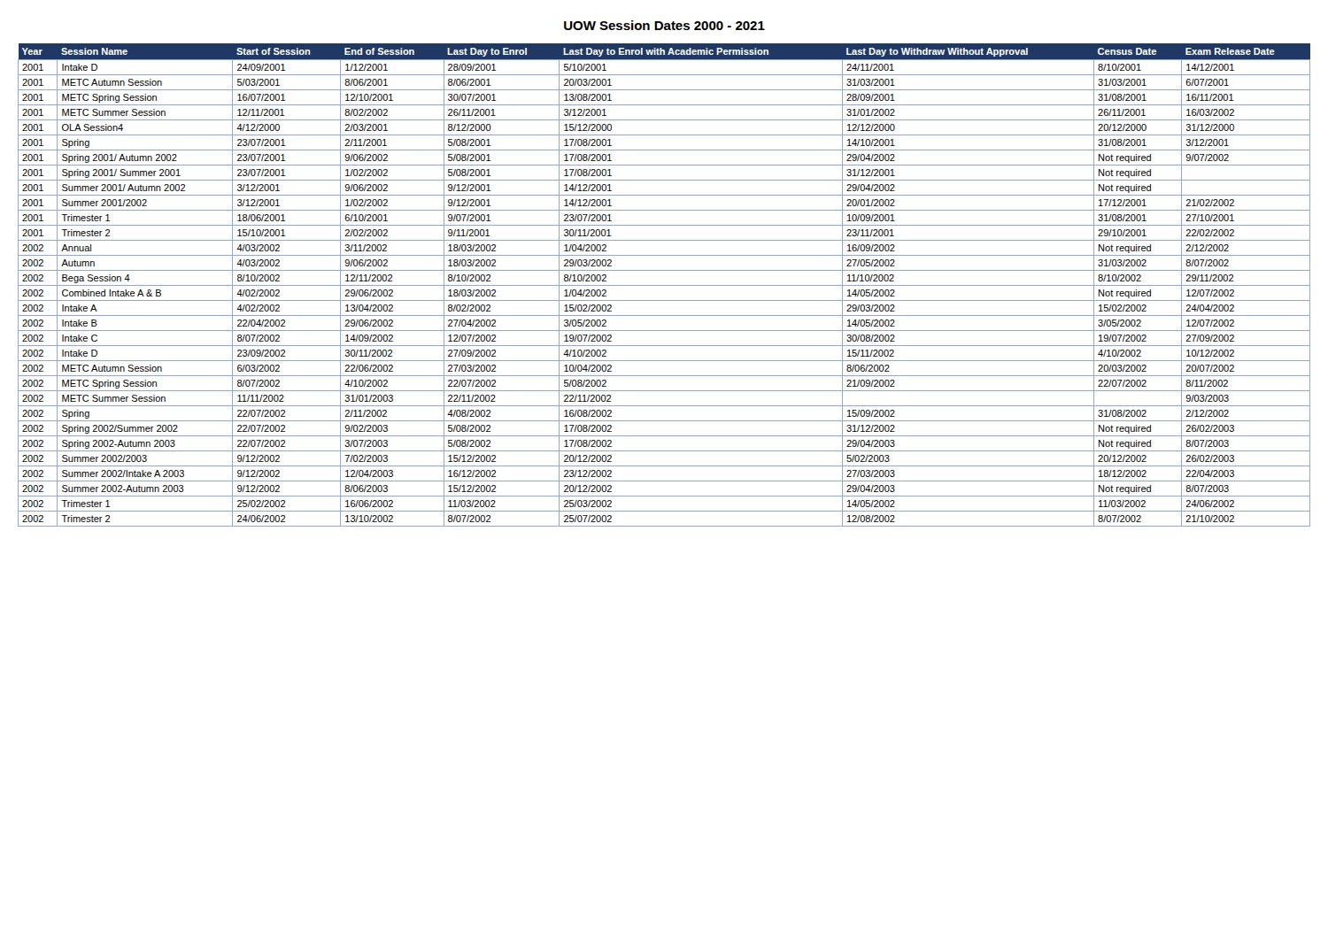UOW Session Dates 2000 - 2021
| Year | Session Name | Start of Session | End of Session | Last Day to Enrol | Last Day to Enrol with Academic Permission | Last Day to Withdraw Without Approval | Census Date | Exam Release Date |
| --- | --- | --- | --- | --- | --- | --- | --- | --- |
| 2001 | Intake D | 24/09/2001 | 1/12/2001 | 28/09/2001 | 5/10/2001 | 24/11/2001 | 8/10/2001 | 14/12/2001 |
| 2001 | METC Autumn Session | 5/03/2001 | 8/06/2001 | 8/06/2001 | 20/03/2001 | 31/03/2001 | 31/03/2001 | 6/07/2001 |
| 2001 | METC Spring Session | 16/07/2001 | 12/10/2001 | 30/07/2001 | 13/08/2001 | 28/09/2001 | 31/08/2001 | 16/11/2001 |
| 2001 | METC Summer Session | 12/11/2001 | 8/02/2002 | 26/11/2001 | 3/12/2001 | 31/01/2002 | 26/11/2001 | 16/03/2002 |
| 2001 | OLA Session4 | 4/12/2000 | 2/03/2001 | 8/12/2000 | 15/12/2000 | 12/12/2000 | 20/12/2000 | 31/12/2000 |
| 2001 | Spring | 23/07/2001 | 2/11/2001 | 5/08/2001 | 17/08/2001 | 14/10/2001 | 31/08/2001 | 3/12/2001 |
| 2001 | Spring 2001/ Autumn 2002 | 23/07/2001 | 9/06/2002 | 5/08/2001 | 17/08/2001 | 29/04/2002 | Not required | 9/07/2002 |
| 2001 | Spring 2001/ Summer 2001 | 23/07/2001 | 1/02/2002 | 5/08/2001 | 17/08/2001 | 31/12/2001 | Not required | |
| 2001 | Summer 2001/ Autumn 2002 | 3/12/2001 | 9/06/2002 | 9/12/2001 | 14/12/2001 | 29/04/2002 | Not required | |
| 2001 | Summer 2001/2002 | 3/12/2001 | 1/02/2002 | 9/12/2001 | 14/12/2001 | 20/01/2002 | 17/12/2001 | 21/02/2002 |
| 2001 | Trimester 1 | 18/06/2001 | 6/10/2001 | 9/07/2001 | 23/07/2001 | 10/09/2001 | 31/08/2001 | 27/10/2001 |
| 2001 | Trimester 2 | 15/10/2001 | 2/02/2002 | 9/11/2001 | 30/11/2001 | 23/11/2001 | 29/10/2001 | 22/02/2002 |
| 2002 | Annual | 4/03/2002 | 3/11/2002 | 18/03/2002 | 1/04/2002 | 16/09/2002 | Not required | 2/12/2002 |
| 2002 | Autumn | 4/03/2002 | 9/06/2002 | 18/03/2002 | 29/03/2002 | 27/05/2002 | 31/03/2002 | 8/07/2002 |
| 2002 | Bega Session 4 | 8/10/2002 | 12/11/2002 | 8/10/2002 | 8/10/2002 | 11/10/2002 | 8/10/2002 | 29/11/2002 |
| 2002 | Combined Intake A & B | 4/02/2002 | 29/06/2002 | 18/03/2002 | 1/04/2002 | 14/05/2002 | Not required | 12/07/2002 |
| 2002 | Intake A | 4/02/2002 | 13/04/2002 | 8/02/2002 | 15/02/2002 | 29/03/2002 | 15/02/2002 | 24/04/2002 |
| 2002 | Intake B | 22/04/2002 | 29/06/2002 | 27/04/2002 | 3/05/2002 | 14/05/2002 | 3/05/2002 | 12/07/2002 |
| 2002 | Intake C | 8/07/2002 | 14/09/2002 | 12/07/2002 | 19/07/2002 | 30/08/2002 | 19/07/2002 | 27/09/2002 |
| 2002 | Intake D | 23/09/2002 | 30/11/2002 | 27/09/2002 | 4/10/2002 | 15/11/2002 | 4/10/2002 | 10/12/2002 |
| 2002 | METC Autumn Session | 6/03/2002 | 22/06/2002 | 27/03/2002 | 10/04/2002 | 8/06/2002 | 20/03/2002 | 20/07/2002 |
| 2002 | METC Spring Session | 8/07/2002 | 4/10/2002 | 22/07/2002 | 5/08/2002 | 21/09/2002 | 22/07/2002 | 8/11/2002 |
| 2002 | METC Summer Session | 11/11/2002 | 31/01/2003 | 22/11/2002 | 22/11/2002 | | | 9/03/2003 |
| 2002 | Spring | 22/07/2002 | 2/11/2002 | 4/08/2002 | 16/08/2002 | 15/09/2002 | 31/08/2002 | 2/12/2002 |
| 2002 | Spring 2002/Summer 2002 | 22/07/2002 | 9/02/2003 | 5/08/2002 | 17/08/2002 | 31/12/2002 | Not required | 26/02/2003 |
| 2002 | Spring 2002-Autumn 2003 | 22/07/2002 | 3/07/2003 | 5/08/2002 | 17/08/2002 | 29/04/2003 | Not required | 8/07/2003 |
| 2002 | Summer 2002/2003 | 9/12/2002 | 7/02/2003 | 15/12/2002 | 20/12/2002 | 5/02/2003 | 20/12/2002 | 26/02/2003 |
| 2002 | Summer 2002/Intake A 2003 | 9/12/2002 | 12/04/2003 | 16/12/2002 | 23/12/2002 | 27/03/2003 | 18/12/2002 | 22/04/2003 |
| 2002 | Summer 2002-Autumn 2003 | 9/12/2002 | 8/06/2003 | 15/12/2002 | 20/12/2002 | 29/04/2003 | Not required | 8/07/2003 |
| 2002 | Trimester 1 | 25/02/2002 | 16/06/2002 | 11/03/2002 | 25/03/2002 | 14/05/2002 | 11/03/2002 | 24/06/2002 |
| 2002 | Trimester 2 | 24/06/2002 | 13/10/2002 | 8/07/2002 | 25/07/2002 | 12/08/2002 | 8/07/2002 | 21/10/2002 |